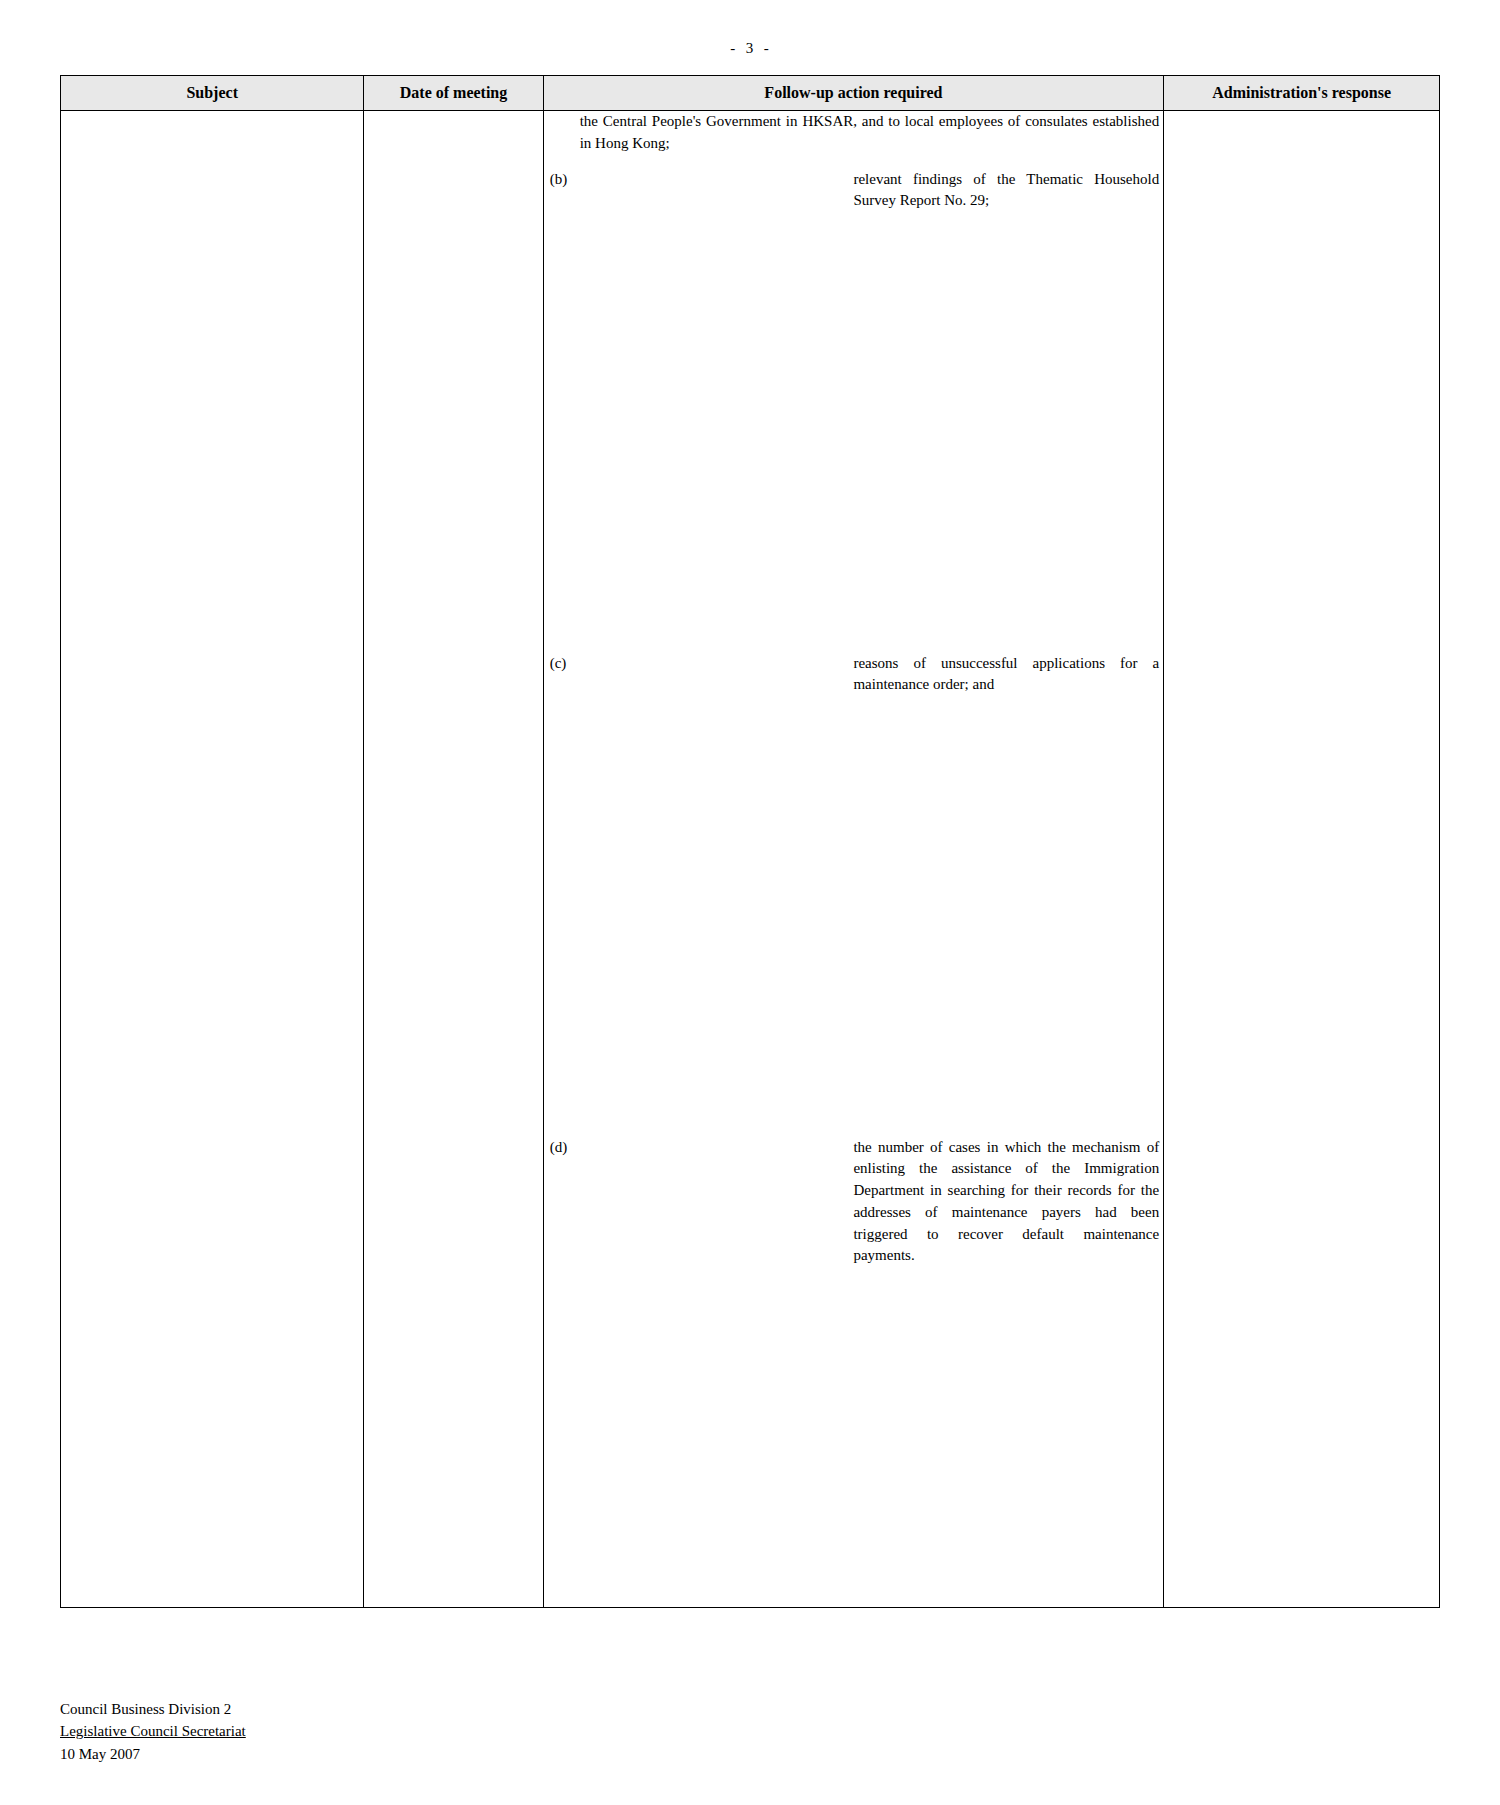- 3 -
| Subject | Date of meeting | Follow-up action required | Administration's response |
| --- | --- | --- | --- |
| | | the Central People's Government in HKSAR, and to local employees of consulates established in Hong Kong; / (b) / relevant findings of the Thematic Household Survey Report No. 29; / / (c) / reasons of unsuccessful applications for a maintenance order; and / / (d) / the number of cases in which the mechanism of enlisting the assistance of the Immigration Department in searching for their records for the addresses of maintenance payers had been triggered to recover default maintenance payments. / | |
Council Business Division 2
Legislative Council Secretariat
10 May 2007